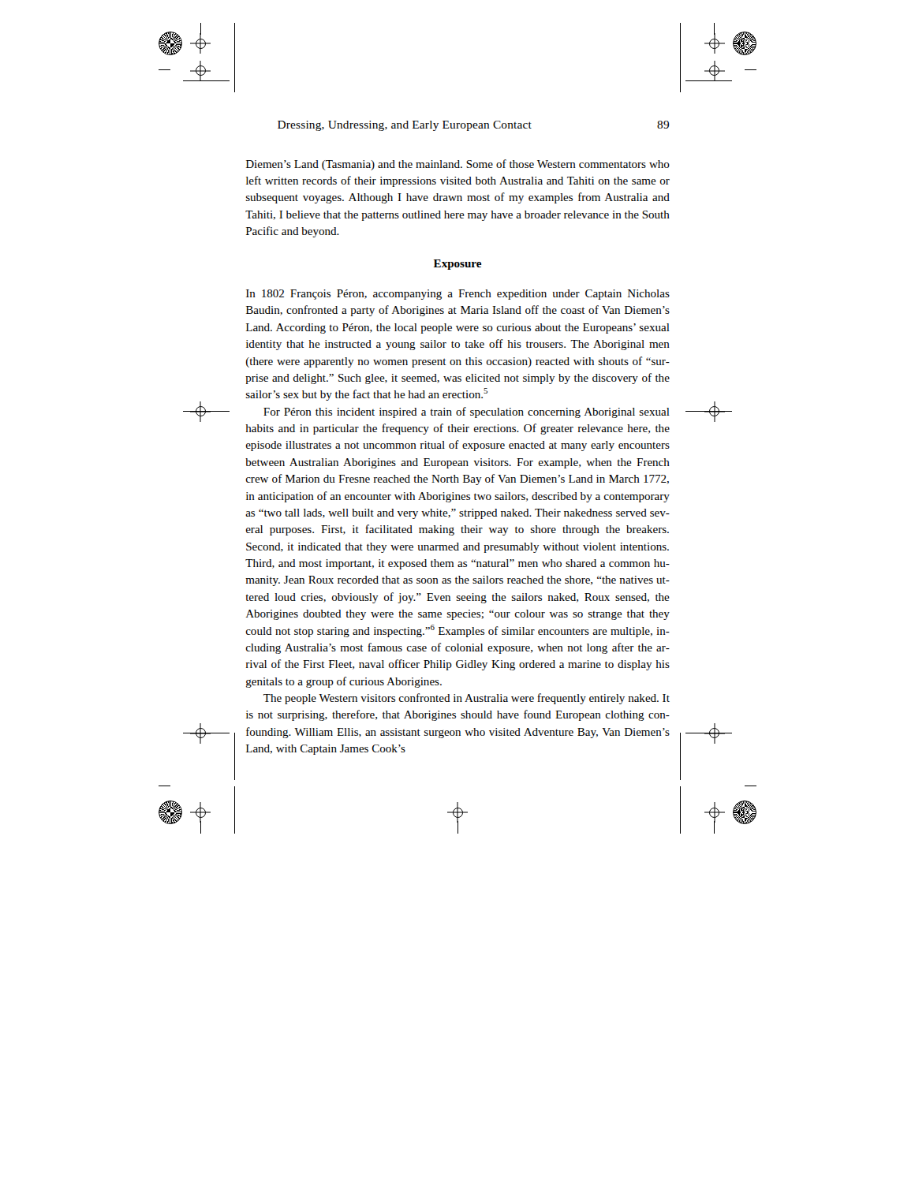Dressing, Undressing, and Early European Contact 89
Diemen’s Land (Tasmania) and the mainland. Some of those Western commentators who left written records of their impressions visited both Australia and Tahiti on the same or subsequent voyages. Although I have drawn most of my examples from Australia and Tahiti, I believe that the patterns outlined here may have a broader relevance in the South Pacific and beyond.
Exposure
In 1802 François Péron, accompanying a French expedition under Captain Nicholas Baudin, confronted a party of Aborigines at Maria Island off the coast of Van Diemen’s Land. According to Péron, the local people were so curious about the Europeans’ sexual identity that he instructed a young sailor to take off his trousers. The Aboriginal men (there were apparently no women present on this occasion) reacted with shouts of “surprise and delight.” Such glee, it seemed, was elicited not simply by the discovery of the sailor’s sex but by the fact that he had an erection.5
For Péron this incident inspired a train of speculation concerning Aboriginal sexual habits and in particular the frequency of their erections. Of greater relevance here, the episode illustrates a not uncommon ritual of exposure enacted at many early encounters between Australian Aborigines and European visitors. For example, when the French crew of Marion du Fresne reached the North Bay of Van Diemen’s Land in March 1772, in anticipation of an encounter with Aborigines two sailors, described by a contemporary as “two tall lads, well built and very white,” stripped naked. Their nakedness served several purposes. First, it facilitated making their way to shore through the breakers. Second, it indicated that they were unarmed and presumably without violent intentions. Third, and most important, it exposed them as “natural” men who shared a common humanity. Jean Roux recorded that as soon as the sailors reached the shore, “the natives uttered loud cries, obviously of joy.” Even seeing the sailors naked, Roux sensed, the Aborigines doubted they were the same species; “our colour was so strange that they could not stop staring and inspecting.”6 Examples of similar encounters are multiple, including Australia’s most famous case of colonial exposure, when not long after the arrival of the First Fleet, naval officer Philip Gidley King ordered a marine to display his genitals to a group of curious Aborigines.
The people Western visitors confronted in Australia were frequently entirely naked. It is not surprising, therefore, that Aborigines should have found European clothing confounding. William Ellis, an assistant surgeon who visited Adventure Bay, Van Diemen’s Land, with Captain James Cook’s